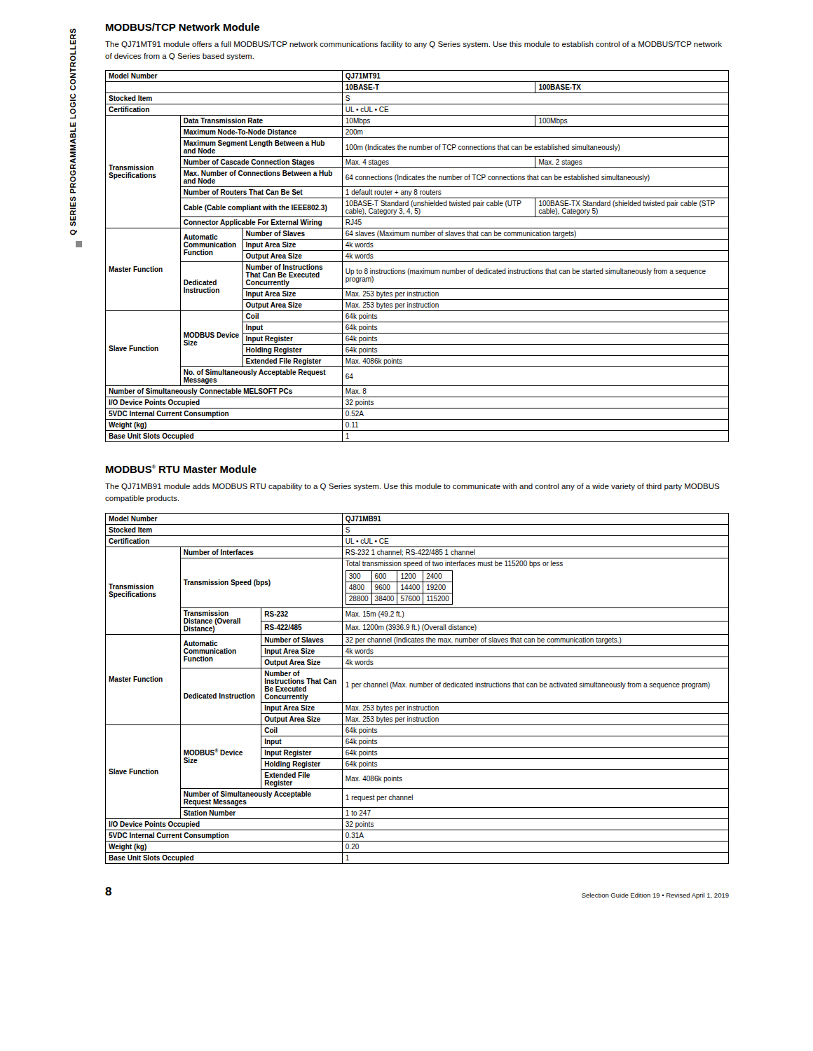Q SERIES PROGRAMMABLE LOGIC CONTROLLERS
MODBUS/TCP Network Module
The QJ71MT91 module offers a full MODBUS/TCP network communications facility to any Q Series system. Use this module to establish control of a MODBUS/TCP network of devices from a Q Series based system.
| Model Number | QJ71MT91 |
| | 10BASE-T | 100BASE-TX |
| Stocked Item | S |
| Certification | UL • cUL • CE |
| Transmission Specifications | Data Transmission Rate | 10Mbps | 100Mbps |
| Maximum Node-To-Node Distance | 200m |
| Maximum Segment Length Between a Hub and Node | 100m (Indicates the number of TCP connections that can be established simultaneously) |
| Number of Cascade Connection Stages | Max. 4 stages | Max. 2 stages |
| Max. Number of Connections Between a Hub and Node | 64 connections (Indicates the number of TCP connections that can be established simultaneously) |
| Number of Routers That Can Be Set | 1 default router + any 8 routers |
| Cable (Cable compliant with the IEEE802.3) | 10BASE-T Standard (unshielded twisted pair cable (UTP cable), Category 3, 4, 5) | 100BASE-TX Standard (shielded twisted pair cable (STP cable), Category 5) |
| Connector Applicable For External Wiring | RJ45 |
| Master Function | Automatic Communication Function | Number of Slaves | 64 slaves (Maximum number of slaves that can be communication targets) |
| Input Area Size | 4k words |
| Output Area Size | 4k words |
| Dedicated Instruction | Number of Instructions That Can Be Executed Concurrently | Up to 8 instructions (maximum number of dedicated instructions that can be started simultaneously from a sequence program) |
| Input Area Size | Max. 253 bytes per instruction |
| Output Area Size | Max. 253 bytes per instruction |
| Slave Function | MODBUS Device Size | Coil | 64k points |
| Input | 64k points |
| Input Register | 64k points |
| Holding Register | 64k points |
| Extended File Register | Max. 4086k points |
| No. of Simultaneously Acceptable Request Messages | 64 |
| Number of Simultaneously Connectable MELSOFT PCs | Max. 8 |
| I/O Device Points Occupied | 32 points |
| 5VDC Internal Current Consumption | 0.52A |
| Weight (kg) | 0.11 |
| Base Unit Slots Occupied | 1 |
MODBUS® RTU Master Module
The QJ71MB91 module adds MODBUS RTU capability to a Q Series system. Use this module to communicate with and control any of a wide variety of third party MODBUS compatible products.
| Model Number | QJ71MB91 |
| Stocked Item | S |
| Certification | UL • cUL • CE |
| Transmission Specifications | Number of Interfaces | RS-232 1 channel; RS-422/485 1 channel |
| Transmission Speed (bps) | Total transmission speed of two interfaces must be 115200 bps or less / 300 / 600 / 1200 / 2400 / / 4800 / 9600 / 14400 / 19200 / / 28800 / 38400 / 57600 / 115200 / |
| Transmission Distance (Overall Distance) | RS-232 | Max. 15m (49.2 ft.) |
| RS-422/485 | Max. 1200m (3936.9 ft.) (Overall distance) |
| Master Function | Automatic Communication Function | Number of Slaves | 32 per channel (Indicates the max. number of slaves that can be communication targets.) |
| Input Area Size | 4k words |
| Output Area Size | 4k words |
| Dedicated Instruction | Number of Instructions That Can Be Executed Concurrently | 1 per channel (Max. number of dedicated instructions that can be activated simultaneously from a sequence program) |
| Input Area Size | Max. 253 bytes per instruction |
| Output Area Size | Max. 253 bytes per instruction |
| Slave Function | MODBUS ® Device Size | Coil | 64k points |
| Input | 64k points |
| Input Register | 64k points |
| Holding Register | 64k points |
| Extended File Register | Max. 4086k points |
| Number of Simultaneously Acceptable Request Messages | 1 request per channel |
| Station Number | 1 to 247 |
| I/O Device Points Occupied | 32 points |
| 5VDC Internal Current Consumption | 0.31A |
| Weight (kg) | 0.20 |
| Base Unit Slots Occupied | 1 |
8
Selection Guide Edition 19 • Revised April 1, 2019